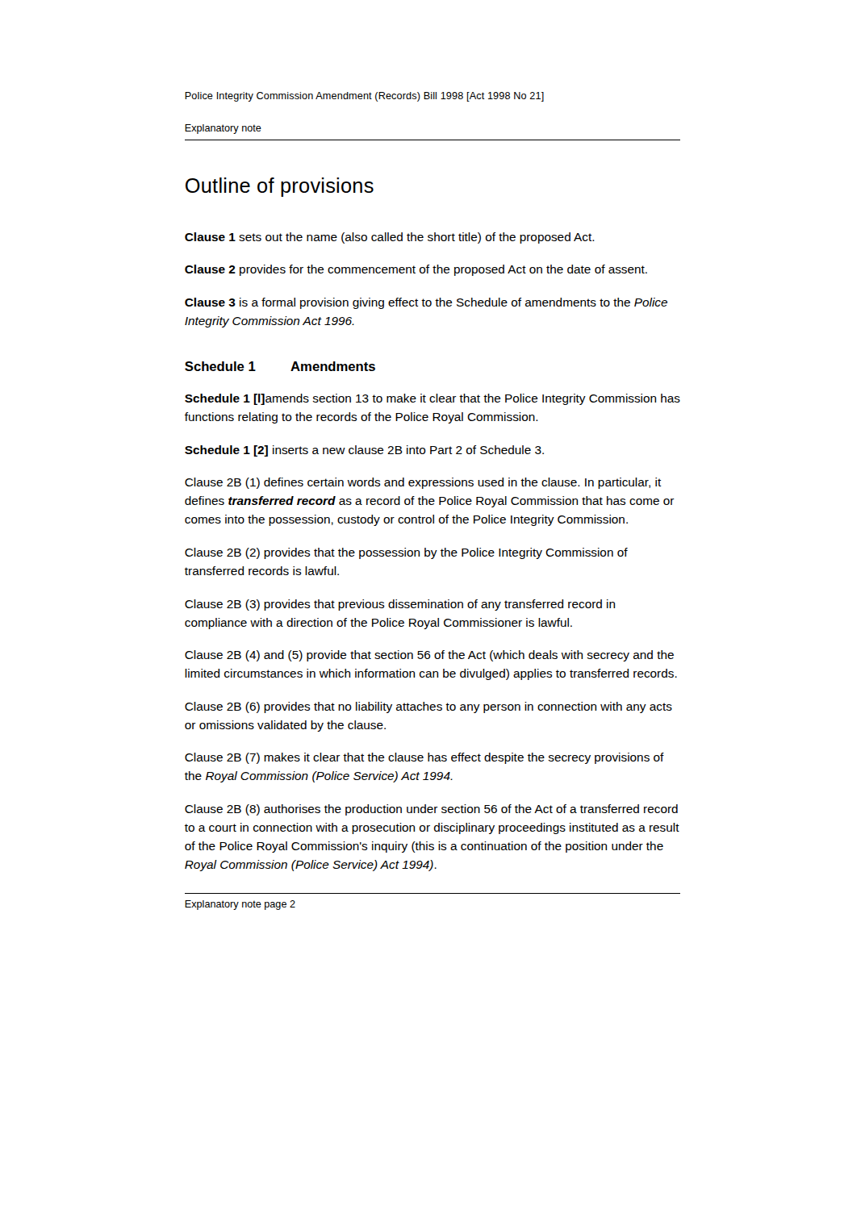Police Integrity Commission Amendment (Records) Bill 1998 [Act 1998 No 21]
Explanatory note
Outline of provisions
Clause 1 sets out the name (also called the short title) of the proposed Act.
Clause 2 provides for the commencement of the proposed Act on the date of assent.
Clause 3 is a formal provision giving effect to the Schedule of amendments to the Police Integrity Commission Act 1996.
Schedule 1 Amendments
Schedule 1 [l] amends section 13 to make it clear that the Police Integrity Commission has functions relating to the records of the Police Royal Commission.
Schedule 1 [2] inserts a new clause 2B into Part 2 of Schedule 3.
Clause 2B (1) defines certain words and expressions used in the clause. In particular, it defines transferred record as a record of the Police Royal Commission that has come or comes into the possession, custody or control of the Police Integrity Commission.
Clause 2B (2) provides that the possession by the Police Integrity Commission of transferred records is lawful.
Clause 2B (3) provides that previous dissemination of any transferred record in compliance with a direction of the Police Royal Commissioner is lawful.
Clause 2B (4) and (5) provide that section 56 of the Act (which deals with secrecy and the limited circumstances in which information can be divulged) applies to transferred records.
Clause 2B (6) provides that no liability attaches to any person in connection with any acts or omissions validated by the clause.
Clause 2B (7) makes it clear that the clause has effect despite the secrecy provisions of the Royal Commission (Police Service) Act 1994.
Clause 2B (8) authorises the production under section 56 of the Act of a transferred record to a court in connection with a prosecution or disciplinary proceedings instituted as a result of the Police Royal Commission's inquiry (this is a continuation of the position under the Royal Commission (Police Service) Act 1994).
Explanatory note page 2